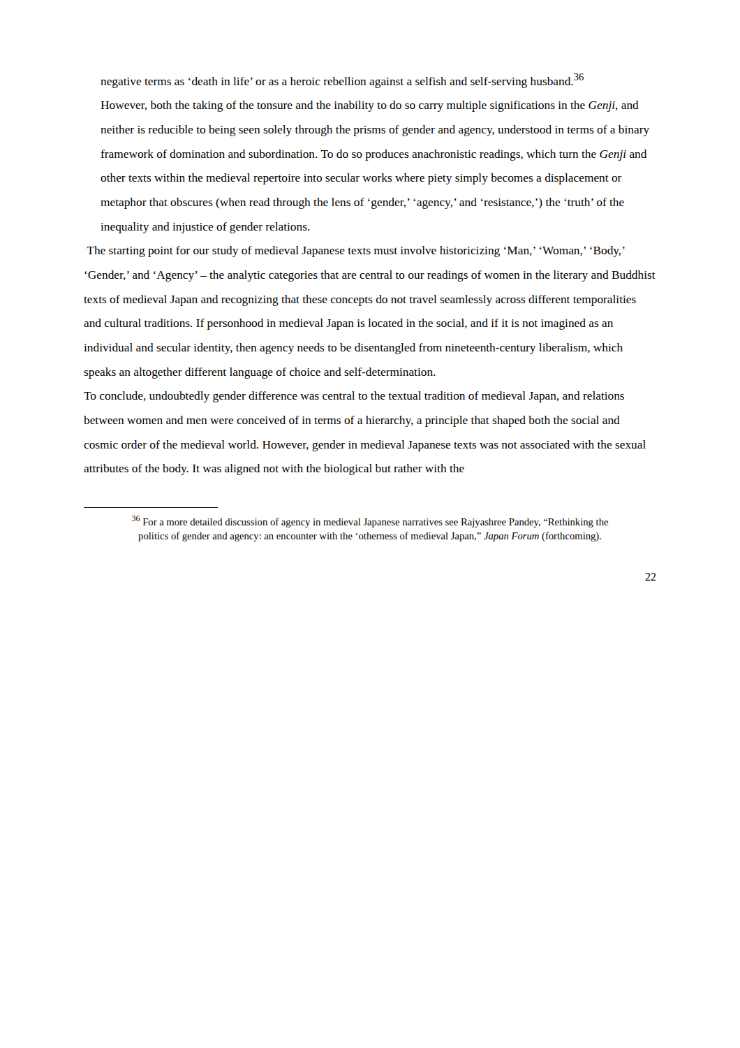negative terms as ‘death in life’ or as a heroic rebellion against a selfish and self-serving husband.36
However, both the taking of the tonsure and the inability to do so carry multiple significations in the Genji, and neither is reducible to being seen solely through the prisms of gender and agency, understood in terms of a binary framework of domination and subordination. To do so produces anachronistic readings, which turn the Genji and other texts within the medieval repertoire into secular works where piety simply becomes a displacement or metaphor that obscures (when read through the lens of ‘gender,’ ‘agency,’ and ‘resistance,’) the ‘truth’ of the inequality and injustice of gender relations.
The starting point for our study of medieval Japanese texts must involve historicizing ‘Man,’ ‘Woman,’ ‘Body,’ ‘Gender,’ and ‘Agency’ – the analytic categories that are central to our readings of women in the literary and Buddhist texts of medieval Japan and recognizing that these concepts do not travel seamlessly across different temporalities and cultural traditions. If personhood in medieval Japan is located in the social, and if it is not imagined as an individual and secular identity, then agency needs to be disentangled from nineteenth-century liberalism, which speaks an altogether different language of choice and self-determination.
To conclude, undoubtedly gender difference was central to the textual tradition of medieval Japan, and relations between women and men were conceived of in terms of a hierarchy, a principle that shaped both the social and cosmic order of the medieval world. However, gender in medieval Japanese texts was not associated with the sexual attributes of the body. It was aligned not with the biological but rather with the
36 For a more detailed discussion of agency in medieval Japanese narratives see Rajyashree Pandey, “Rethinking the politics of gender and agency: an encounter with the ‘otherness of medieval Japan,” Japan Forum (forthcoming).
22